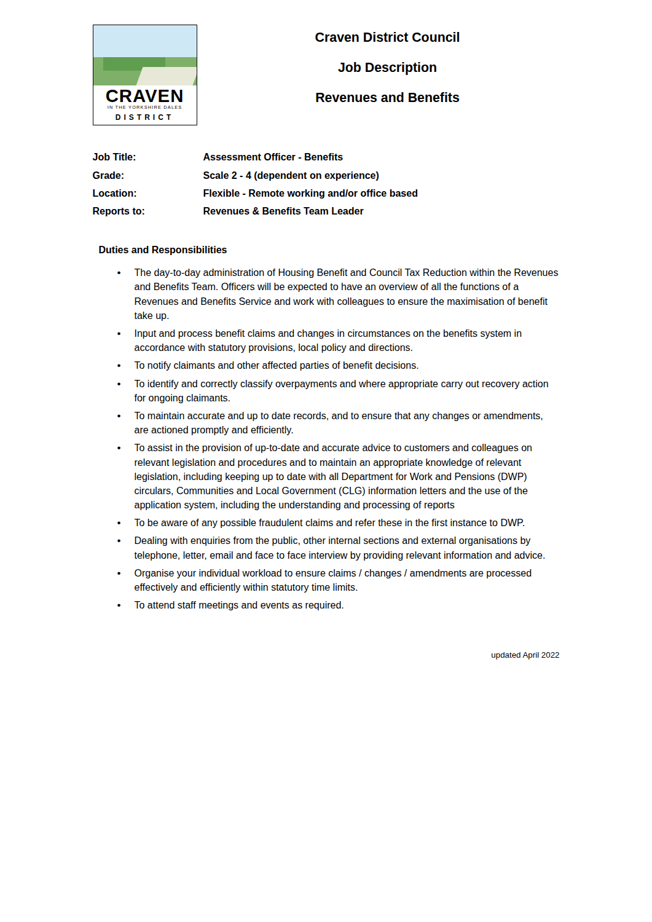CRAVEN
IN THE YORKSHIRE DALES
DISTRICT
Craven District Council
Job Description
Revenues and Benefits
| Job Title: | Assessment Officer - Benefits |
| Grade: | Scale 2 - 4 (dependent on experience) |
| Location: | Flexible - Remote working and/or office based |
| Reports to: | Revenues & Benefits Team Leader |
Duties and Responsibilities
The day-to-day administration of Housing Benefit and Council Tax Reduction within the Revenues and Benefits Team. Officers will be expected to have an overview of all the functions of a Revenues and Benefits Service and work with colleagues to ensure the maximisation of benefit take up.
Input and process benefit claims and changes in circumstances on the benefits system in accordance with statutory provisions, local policy and directions.
To notify claimants and other affected parties of benefit decisions.
To identify and correctly classify overpayments and where appropriate carry out recovery action for ongoing claimants.
To maintain accurate and up to date records, and to ensure that any changes or amendments, are actioned promptly and efficiently.
To assist in the provision of up-to-date and accurate advice to customers and colleagues on relevant legislation and procedures and to maintain an appropriate knowledge of relevant legislation, including keeping up to date with all Department for Work and Pensions (DWP) circulars, Communities and Local Government (CLG) information letters and the use of the application system, including the understanding and processing of reports
To be aware of any possible fraudulent claims and refer these in the first instance to DWP.
Dealing with enquiries from the public, other internal sections and external organisations by telephone, letter, email and face to face interview by providing relevant information and advice.
Organise your individual workload to ensure claims / changes / amendments are processed effectively and efficiently within statutory time limits.
To attend staff meetings and events as required.
updated April 2022